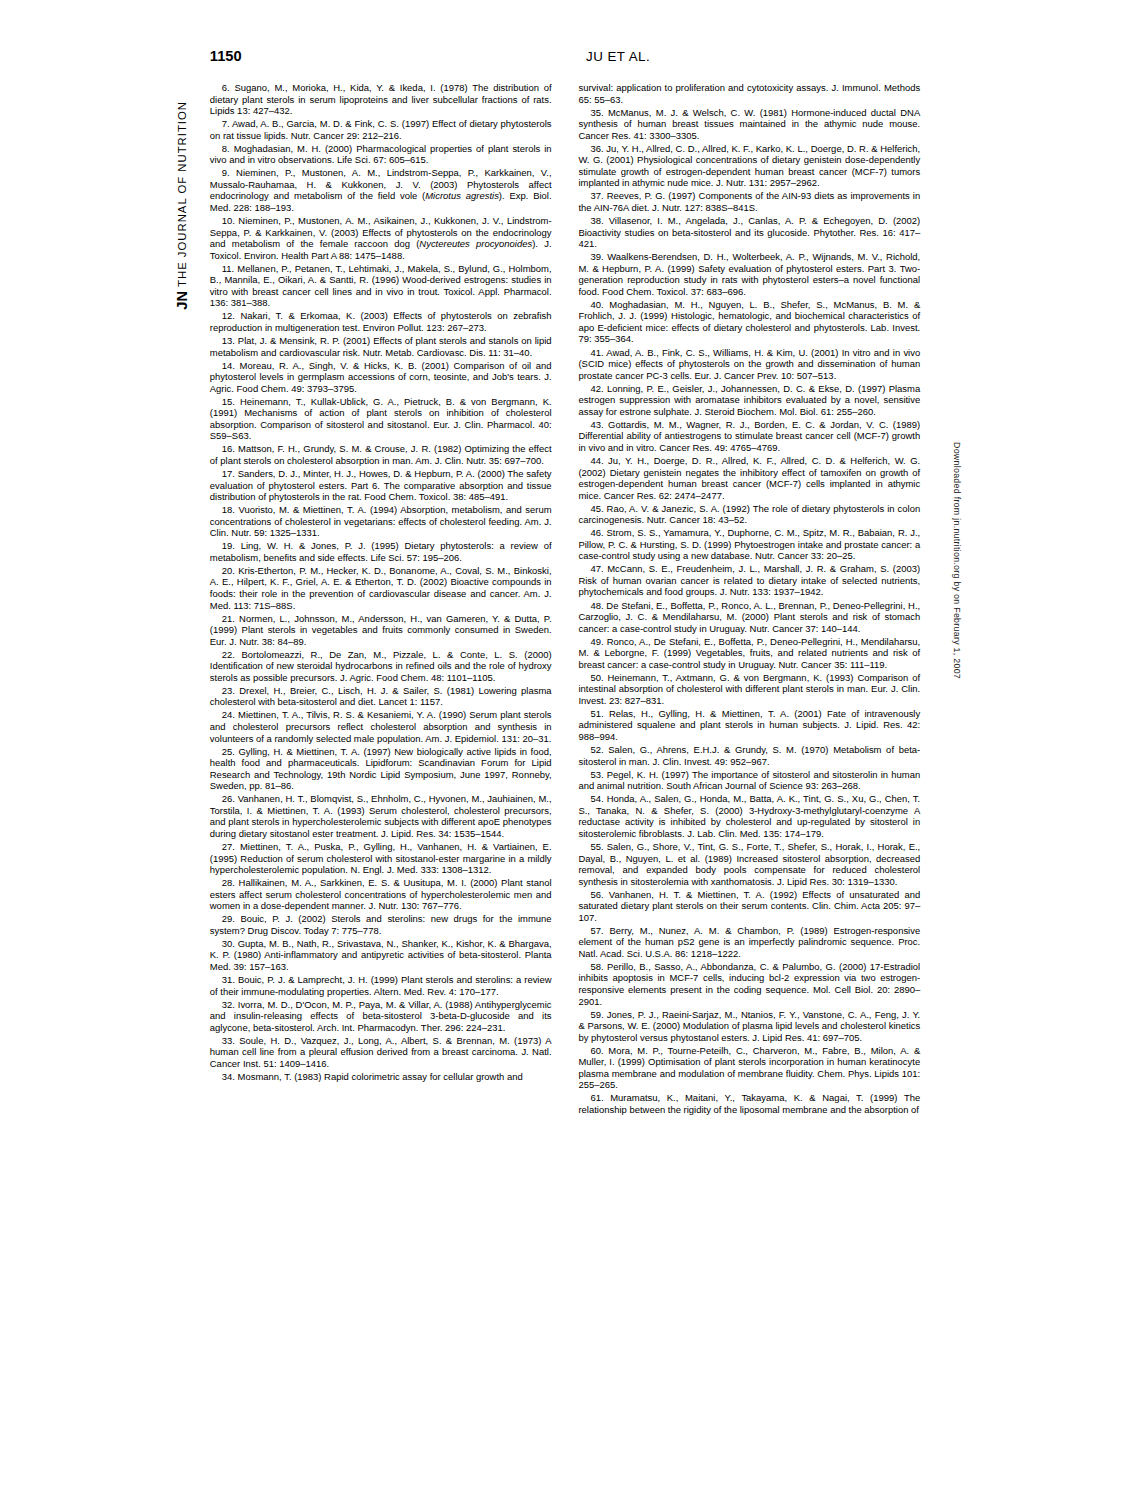1150 JU ET AL.
JN THE JOURNAL OF NUTRITION
Downloaded from jn.nutrition.org by on February 1, 2007
6. Sugano, M., Morioka, H., Kida, Y. & Ikeda, I. (1978) The distribution of dietary plant sterols in serum lipoproteins and liver subcellular fractions of rats. Lipids 13: 427–432.
7. Awad, A. B., Garcia, M. D. & Fink, C. S. (1997) Effect of dietary phytosterols on rat tissue lipids. Nutr. Cancer 29: 212–216.
8. Moghadasian, M. H. (2000) Pharmacological properties of plant sterols in vivo and in vitro observations. Life Sci. 67: 605–615.
9. Nieminen, P., Mustonen, A. M., Lindstrom-Seppa, P., Karkkainen, V., Mussalo-Rauhamaa, H. & Kukkonen, J. V. (2003) Phytosterols affect endocrinology and metabolism of the field vole (Microtus agrestis). Exp. Biol. Med. 228: 188–193.
10. Nieminen, P., Mustonen, A. M., Asikainen, J., Kukkonen, J. V., Lindstrom-Seppa, P. & Karkkainen, V. (2003) Effects of phytosterols on the endocrinology and metabolism of the female raccoon dog (Nyctereutes procyonoides). J. Toxicol. Environ. Health Part A 88: 1475–1488.
11. Mellanen, P., Petanen, T., Lehtimaki, J., Makela, S., Bylund, G., Holmbom, B., Mannila, E., Oikari, A. & Santti, R. (1996) Wood-derived estrogens: studies in vitro with breast cancer cell lines and in vivo in trout. Toxicol. Appl. Pharmacol. 136: 381–388.
12. Nakari, T. & Erkomaa, K. (2003) Effects of phytosterols on zebrafish reproduction in multigeneration test. Environ Pollut. 123: 267–273.
13. Plat, J. & Mensink, R. P. (2001) Effects of plant sterols and stanols on lipid metabolism and cardiovascular risk. Nutr. Metab. Cardiovasc. Dis. 11: 31–40.
14. Moreau, R. A., Singh, V. & Hicks, K. B. (2001) Comparison of oil and phytosterol levels in germplasm accessions of corn, teosinte, and Job's tears. J. Agric. Food Chem. 49: 3793–3795.
15. Heinemann, T., Kullak-Ublick, G. A., Pietruck, B. & von Bergmann, K. (1991) Mechanisms of action of plant sterols on inhibition of cholesterol absorption. Comparison of sitosterol and sitostanol. Eur. J. Clin. Pharmacol. 40: S59–S63.
16. Mattson, F. H., Grundy, S. M. & Crouse, J. R. (1982) Optimizing the effect of plant sterols on cholesterol absorption in man. Am. J. Clin. Nutr. 35: 697–700.
17. Sanders, D. J., Minter, H. J., Howes, D. & Hepburn, P. A. (2000) The safety evaluation of phytosterol esters. Part 6. The comparative absorption and tissue distribution of phytosterols in the rat. Food Chem. Toxicol. 38: 485–491.
18. Vuoristo, M. & Miettinen, T. A. (1994) Absorption, metabolism, and serum concentrations of cholesterol in vegetarians: effects of cholesterol feeding. Am. J. Clin. Nutr. 59: 1325–1331.
19. Ling, W. H. & Jones, P. J. (1995) Dietary phytosterols: a review of metabolism, benefits and side effects. Life Sci. 57: 195–206.
20. Kris-Etherton, P. M., Hecker, K. D., Bonanome, A., Coval, S. M., Binkoski, A. E., Hilpert, K. F., Griel, A. E. & Etherton, T. D. (2002) Bioactive compounds in foods: their role in the prevention of cardiovascular disease and cancer. Am. J. Med. 113: 71S–88S.
21. Normen, L., Johnsson, M., Andersson, H., van Gameren, Y. & Dutta, P. (1999) Plant sterols in vegetables and fruits commonly consumed in Sweden. Eur. J. Nutr. 38: 84–89.
22. Bortolomeazzi, R., De Zan, M., Pizzale, L. & Conte, L. S. (2000) Identification of new steroidal hydrocarbons in refined oils and the role of hydroxy sterols as possible precursors. J. Agric. Food Chem. 48: 1101–1105.
23. Drexel, H., Breier, C., Lisch, H. J. & Sailer, S. (1981) Lowering plasma cholesterol with beta-sitosterol and diet. Lancet 1: 1157.
24. Miettinen, T. A., Tilvis, R. S. & Kesaniemi, Y. A. (1990) Serum plant sterols and cholesterol precursors reflect cholesterol absorption and synthesis in volunteers of a randomly selected male population. Am. J. Epidemiol. 131: 20–31.
25. Gylling, H. & Miettinen, T. A. (1997) New biologically active lipids in food, health food and pharmaceuticals. Lipidforum: Scandinavian Forum for Lipid Research and Technology, 19th Nordic Lipid Symposium, June 1997, Ronneby, Sweden, pp. 81–86.
26. Vanhanen, H. T., Blomqvist, S., Ehnholm, C., Hyvonen, M., Jauhiainen, M., Torstila, I. & Miettinen, T. A. (1993) Serum cholesterol, cholesterol precursors, and plant sterols in hypercholesterolemic subjects with different apoE phenotypes during dietary sitostanol ester treatment. J. Lipid. Res. 34: 1535–1544.
27. Miettinen, T. A., Puska, P., Gylling, H., Vanhanen, H. & Vartiainen, E. (1995) Reduction of serum cholesterol with sitostanol-ester margarine in a mildly hypercholesterolemic population. N. Engl. J. Med. 333: 1308–1312.
28. Hallikainen, M. A., Sarkkinen, E. S. & Uusitupa, M. I. (2000) Plant stanol esters affect serum cholesterol concentrations of hypercholesterolemic men and women in a dose-dependent manner. J. Nutr. 130: 767–776.
29. Bouic, P. J. (2002) Sterols and sterolins: new drugs for the immune system? Drug Discov. Today 7: 775–778.
30. Gupta, M. B., Nath, R., Srivastava, N., Shanker, K., Kishor, K. & Bhargava, K. P. (1980) Anti-inflammatory and antipyretic activities of beta-sitosterol. Planta Med. 39: 157–163.
31. Bouic, P. J. & Lamprecht, J. H. (1999) Plant sterols and sterolins: a review of their immune-modulating properties. Altern. Med. Rev. 4: 170–177.
32. Ivorra, M. D., D'Ocon, M. P., Paya, M. & Villar, A. (1988) Antihyperglycemic and insulin-releasing effects of beta-sitosterol 3-beta-D-glucoside and its aglycone, beta-sitosterol. Arch. Int. Pharmacodyn. Ther. 296: 224–231.
33. Soule, H. D., Vazquez, J., Long, A., Albert, S. & Brennan, M. (1973) A human cell line from a pleural effusion derived from a breast carcinoma. J. Natl. Cancer Inst. 51: 1409–1416.
34. Mosmann, T. (1983) Rapid colorimetric assay for cellular growth and
survival: application to proliferation and cytotoxicity assays. J. Immunol. Methods 65: 55–63.
35. McManus, M. J. & Welsch, C. W. (1981) Hormone-induced ductal DNA synthesis of human breast tissues maintained in the athymic nude mouse. Cancer Res. 41: 3300–3305.
36. Ju, Y. H., Allred, C. D., Allred, K. F., Karko, K. L., Doerge, D. R. & Helferich, W. G. (2001) Physiological concentrations of dietary genistein dose-dependently stimulate growth of estrogen-dependent human breast cancer (MCF-7) tumors implanted in athymic nude mice. J. Nutr. 131: 2957–2962.
37. Reeves, P. G. (1997) Components of the AIN-93 diets as improvements in the AIN-76A diet. J. Nutr. 127: 838S–841S.
38. Villasenor, I. M., Angelada, J., Canlas, A. P. & Echegoyen, D. (2002) Bioactivity studies on beta-sitosterol and its glucoside. Phytother. Res. 16: 417–421.
39. Waalkens-Berendsen, D. H., Wolterbeek, A. P., Wijnands, M. V., Richold, M. & Hepburn, P. A. (1999) Safety evaluation of phytosterol esters. Part 3. Two-generation reproduction study in rats with phytosterol esters–a novel functional food. Food Chem. Toxicol. 37: 683–696.
40. Moghadasian, M. H., Nguyen, L. B., Shefer, S., McManus, B. M. & Frohlich, J. J. (1999) Histologic, hematologic, and biochemical characteristics of apo E-deficient mice: effects of dietary cholesterol and phytosterols. Lab. Invest. 79: 355–364.
41. Awad, A. B., Fink, C. S., Williams, H. & Kim, U. (2001) In vitro and in vivo (SCID mice) effects of phytosterols on the growth and dissemination of human prostate cancer PC-3 cells. Eur. J. Cancer Prev. 10: 507–513.
42. Lonning, P. E., Geisler, J., Johannessen, D. C. & Ekse, D. (1997) Plasma estrogen suppression with aromatase inhibitors evaluated by a novel, sensitive assay for estrone sulphate. J. Steroid Biochem. Mol. Biol. 61: 255–260.
43. Gottardis, M. M., Wagner, R. J., Borden, E. C. & Jordan, V. C. (1989) Differential ability of antiestrogens to stimulate breast cancer cell (MCF-7) growth in vivo and in vitro. Cancer Res. 49: 4765–4769.
44. Ju, Y. H., Doerge, D. R., Allred, K. F., Allred, C. D. & Helferich, W. G. (2002) Dietary genistein negates the inhibitory effect of tamoxifen on growth of estrogen-dependent human breast cancer (MCF-7) cells implanted in athymic mice. Cancer Res. 62: 2474–2477.
45. Rao, A. V. & Janezic, S. A. (1992) The role of dietary phytosterols in colon carcinogenesis. Nutr. Cancer 18: 43–52.
46. Strom, S. S., Yamamura, Y., Duphorne, C. M., Spitz, M. R., Babaian, R. J., Pillow, P. C. & Hursting, S. D. (1999) Phytoestrogen intake and prostate cancer: a case-control study using a new database. Nutr. Cancer 33: 20–25.
47. McCann, S. E., Freudenheim, J. L., Marshall, J. R. & Graham, S. (2003) Risk of human ovarian cancer is related to dietary intake of selected nutrients, phytochemicals and food groups. J. Nutr. 133: 1937–1942.
48. De Stefani, E., Boffetta, P., Ronco, A. L., Brennan, P., Deneo-Pellegrini, H., Carzoglio, J. C. & Mendilaharsu, M. (2000) Plant sterols and risk of stomach cancer: a case-control study in Uruguay. Nutr. Cancer 37: 140–144.
49. Ronco, A., De Stefani, E., Boffetta, P., Deneo-Pellegrini, H., Mendilaharsu, M. & Leborgne, F. (1999) Vegetables, fruits, and related nutrients and risk of breast cancer: a case-control study in Uruguay. Nutr. Cancer 35: 111–119.
50. Heinemann, T., Axtmann, G. & von Bergmann, K. (1993) Comparison of intestinal absorption of cholesterol with different plant sterols in man. Eur. J. Clin. Invest. 23: 827–831.
51. Relas, H., Gylling, H. & Miettinen, T. A. (2001) Fate of intravenously administered squalene and plant sterols in human subjects. J. Lipid. Res. 42: 988–994.
52. Salen, G., Ahrens, E.H.J. & Grundy, S. M. (1970) Metabolism of beta-sitosterol in man. J. Clin. Invest. 49: 952–967.
53. Pegel, K. H. (1997) The importance of sitosterol and sitosterolin in human and animal nutrition. South African Journal of Science 93: 263–268.
54. Honda, A., Salen, G., Honda, M., Batta, A. K., Tint, G. S., Xu, G., Chen, T. S., Tanaka, N. & Shefer, S. (2000) 3-Hydroxy-3-methylglutaryl-coenzyme A reductase activity is inhibited by cholesterol and up-regulated by sitosterol in sitosterolemic fibroblasts. J. Lab. Clin. Med. 135: 174–179.
55. Salen, G., Shore, V., Tint, G. S., Forte, T., Shefer, S., Horak, I., Horak, E., Dayal, B., Nguyen, L. et al. (1989) Increased sitosterol absorption, decreased removal, and expanded body pools compensate for reduced cholesterol synthesis in sitosterolemia with xanthomatosis. J. Lipid Res. 30: 1319–1330.
56. Vanhanen, H. T. & Miettinen, T. A. (1992) Effects of unsaturated and saturated dietary plant sterols on their serum contents. Clin. Chim. Acta 205: 97–107.
57. Berry, M., Nunez, A. M. & Chambon, P. (1989) Estrogen-responsive element of the human pS2 gene is an imperfectly palindromic sequence. Proc. Natl. Acad. Sci. U.S.A. 86: 1218–1222.
58. Perillo, B., Sasso, A., Abbondanza, C. & Palumbo, G. (2000) 17-Estradiol inhibits apoptosis in MCF-7 cells, inducing bcl-2 expression via two estrogen-responsive elements present in the coding sequence. Mol. Cell Biol. 20: 2890–2901.
59. Jones, P. J., Raeini-Sarjaz, M., Ntanios, F. Y., Vanstone, C. A., Feng, J. Y. & Parsons, W. E. (2000) Modulation of plasma lipid levels and cholesterol kinetics by phytosterol versus phytostanol esters. J. Lipid Res. 41: 697–705.
60. Mora, M. P., Tourne-Peteilh, C., Charveron, M., Fabre, B., Milon, A. & Muller, I. (1999) Optimisation of plant sterols incorporation in human keratinocyte plasma membrane and modulation of membrane fluidity. Chem. Phys. Lipids 101: 255–265.
61. Muramatsu, K., Maitani, Y., Takayama, K. & Nagai, T. (1999) The relationship between the rigidity of the liposomal membrane and the absorption of